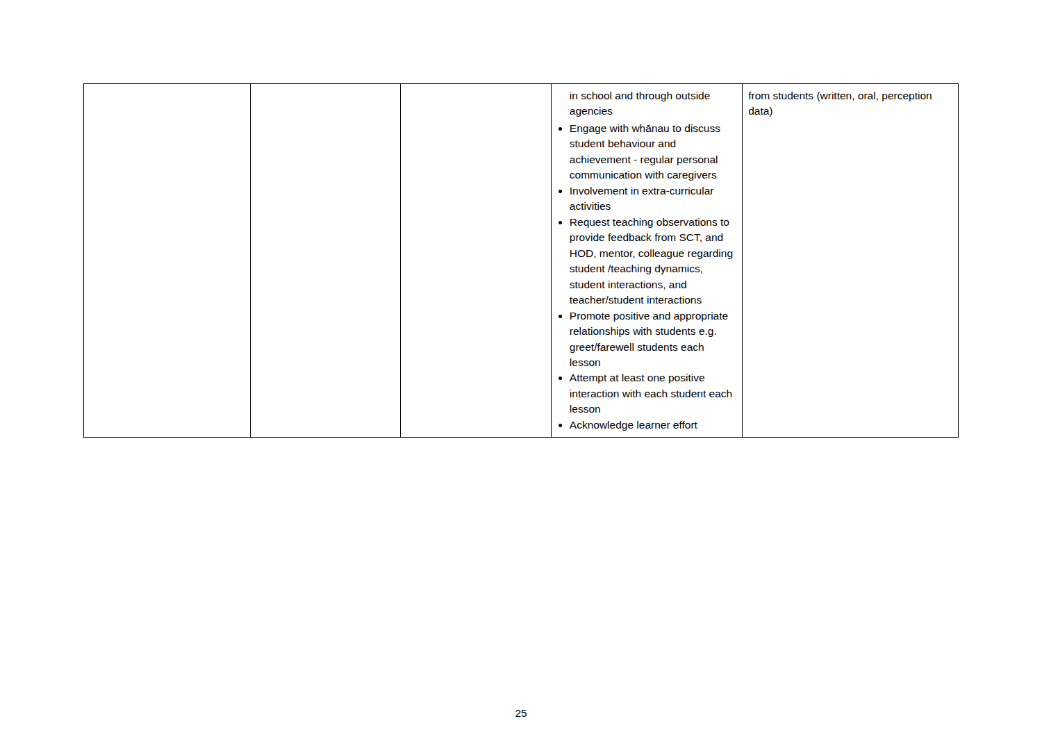| | | | in school and through outside agencies Engage with whānau to discuss student behaviour and achievement - regular personal communication with caregivers Involvement in extra-curricular activities Request teaching observations to provide feedback from SCT, and HOD, mentor, colleague regarding student /teaching dynamics, student interactions, and teacher/student interactions Promote positive and appropriate relationships with students e.g. greet/farewell students each lesson Attempt at least one positive interaction with each student each lesson Acknowledge learner effort | from students (written, oral, perception data) |
25